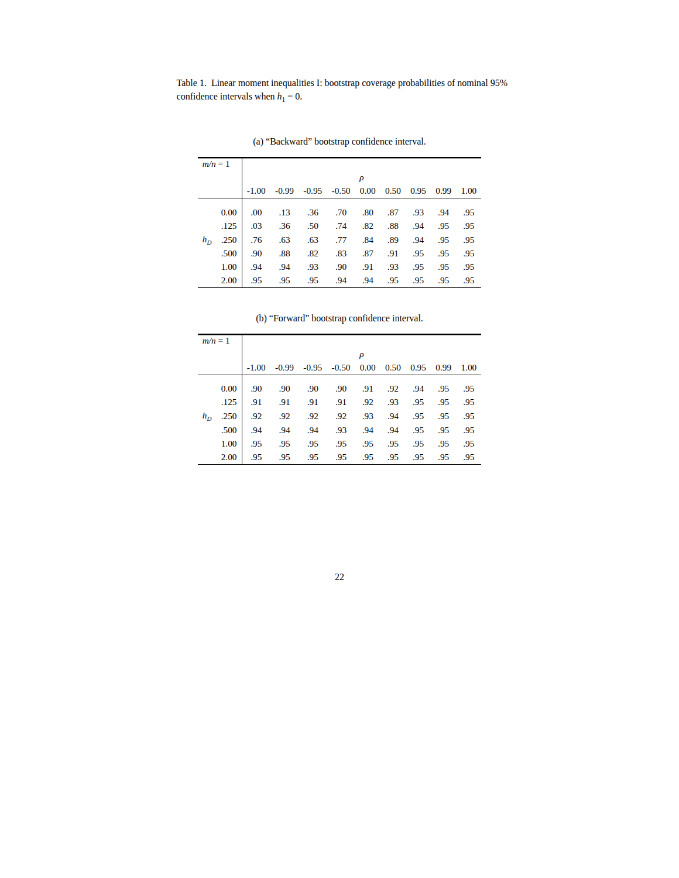Table 1. Linear moment inequalities I: bootstrap coverage probabilities of nominal 95% confidence intervals when h1 = 0.
(a) “Backward” bootstrap confidence interval.
| m/n = 1 | |
| | ρ |
| | | -1.00 | -0.99 | -0.95 | -0.50 | 0.00 | 0.50 | 0.95 | 0.99 | 1.00 |
| | 0.00 | .00 | .13 | .36 | .70 | .80 | .87 | .93 | .94 | .95 |
| | .125 | .03 | .36 | .50 | .74 | .82 | .88 | .94 | .95 | .95 |
| h D | .250 | .76 | .63 | .63 | .77 | .84 | .89 | .94 | .95 | .95 |
| | .500 | .90 | .88 | .82 | .83 | .87 | .91 | .95 | .95 | .95 |
| | 1.00 | .94 | .94 | .93 | .90 | .91 | .93 | .95 | .95 | .95 |
| | 2.00 | .95 | .95 | .95 | .94 | .94 | .95 | .95 | .95 | .95 |
(b) “Forward” bootstrap confidence interval.
| m/n = 1 | |
| | ρ |
| | | -1.00 | -0.99 | -0.95 | -0.50 | 0.00 | 0.50 | 0.95 | 0.99 | 1.00 |
| | 0.00 | .90 | .90 | .90 | .90 | .91 | .92 | .94 | .95 | .95 |
| | .125 | .91 | .91 | .91 | .91 | .92 | .93 | .95 | .95 | .95 |
| h D | .250 | .92 | .92 | .92 | .92 | .93 | .94 | .95 | .95 | .95 |
| | .500 | .94 | .94 | .94 | .93 | .94 | .94 | .95 | .95 | .95 |
| | 1.00 | .95 | .95 | .95 | .95 | .95 | .95 | .95 | .95 | .95 |
| | 2.00 | .95 | .95 | .95 | .95 | .95 | .95 | .95 | .95 | .95 |
22